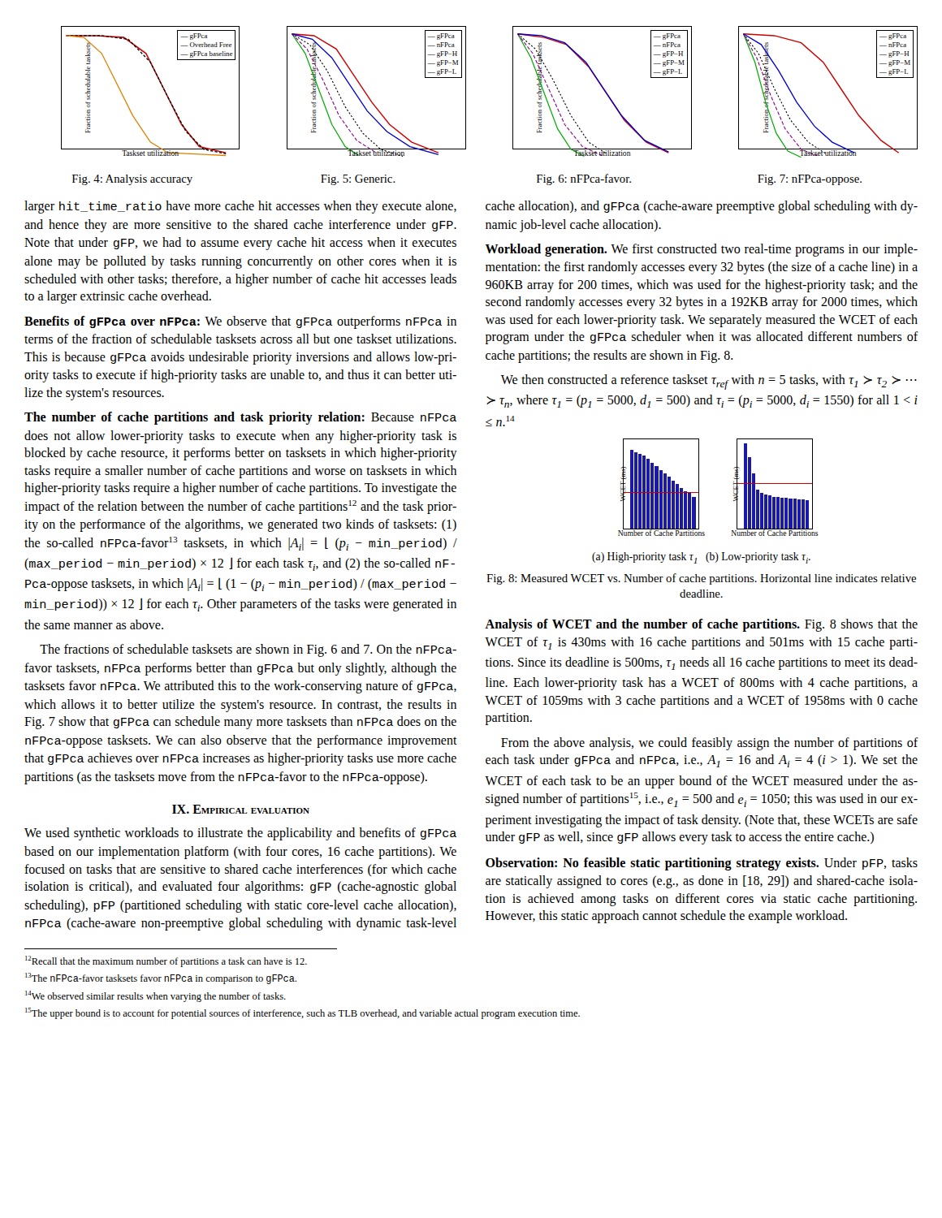Fraction of schedulable tasksets
— gFPca
— Overhead Free
— gFPca baseline
Taskset utilization
Fig. 4: Analysis accuracy
Fraction of schedulable tasksets
— gFPca
— nFPca
— gFP−H
— gFP−M
— gFP−L
Taskset utilization
Fig. 5: Generic.
Fraction of schedulable tasksets
— gFPca
— nFPca
— gFP−H
— gFP−M
— gFP−L
Taskset utilization
Fig. 6: nFPca-favor.
Fraction of schedulable tasksets
— gFPca
— nFPca
— gFP−H
— gFP−M
— gFP−L
Taskset utilization
Fig. 7: nFPca-oppose.
larger hit_time_ratio have more cache hit accesses when they execute alone, and hence they are more sensitive to the shared cache interference under gFP. Note that under gFP, we had to assume every cache hit access when it executes alone may be polluted by tasks running concurrently on other cores when it is scheduled with other tasks; therefore, a higher number of cache hit accesses leads to a larger extrinsic cache overhead.
Benefits of gFPca over nFPca: We observe that gFPca outperforms nFPca in terms of the fraction of schedulable tasksets across all but one taskset utilizations. This is because gFPca avoids undesirable priority inversions and allows low-priority tasks to execute if high-priority tasks are unable to, and thus it can better utilize the system's resources.
The number of cache partitions and task priority relation: Because nFPca does not allow lower-priority tasks to execute when any higher-priority task is blocked by cache resource, it performs better on tasksets in which higher-priority tasks require a smaller number of cache partitions and worse on tasksets in which higher-priority tasks require a higher number of cache partitions. To investigate the impact of the relation between the number of cache partitions12 and the task priority on the performance of the algorithms, we generated two kinds of tasksets: (1) the so-called nFPca-favor13 tasksets, in which |Ai| = ⌊ (pi − min_period) / (max_period − min_period) × 12 ⌋ for each task τi, and (2) the so-called nFPca-oppose tasksets, in which |Ai| = ⌊ (1 − (pi − min_period) / (max_period − min_period)) × 12 ⌋ for each τi. Other parameters of the tasks were generated in the same manner as above.
The fractions of schedulable tasksets are shown in Fig. 6 and 7. On the nFPca-favor tasksets, nFPca performs better than gFPca but only slightly, although the tasksets favor nFPca. We attributed this to the work-conserving nature of gFPca, which allows it to better utilize the system's resource. In contrast, the results in Fig. 7 show that gFPca can schedule many more tasksets than nFPca does on the nFPca-oppose tasksets. We can also observe that the performance improvement that gFPca achieves over nFPca increases as higher-priority tasks use more cache partitions (as the tasksets move from the nFPca-favor to the nFPca-oppose).
IX. Empirical evaluation
We used synthetic workloads to illustrate the applicability and benefits of gFPca based on our implementation platform (with four cores, 16 cache partitions). We focused on tasks that are sensitive to shared cache interferences (for which cache isolation is critical), and evaluated four algorithms: gFP (cache-agnostic global scheduling), pFP (partitioned scheduling with static core-level cache allocation), nFPca (cache-aware non-preemptive global scheduling with dynamic task-level cache allocation), and gFPca (cache-aware preemptive global scheduling with dynamic job-level cache allocation).
Workload generation. We first constructed two real-time programs in our implementation: the first randomly accesses every 32 bytes (the size of a cache line) in a 960KB array for 200 times, which was used for the highest-priority task; and the second randomly accesses every 32 bytes in a 192KB array for 2000 times, which was used for each lower-priority task. We separately measured the WCET of each program under the gFPca scheduler when it was allocated different numbers of cache partitions; the results are shown in Fig. 8.
We then constructed a reference taskset τref with n = 5 tasks, with τ1 ≻ τ2 ≻ ⋯ ≻ τn, where τ1 = (p1 = 5000, d1 = 500) and τi = (pi = 5000, di = 1550) for all 1 < i ≤ n.14
WCET (ms)
Number of Cache Partitions
(a) High-priority task τ1
WCET (ms)
Number of Cache Partitions
(b) Low-priority task τi.
Fig. 8: Measured WCET vs. Number of cache partitions. Horizontal line indicates relative deadline.
Analysis of WCET and the number of cache partitions. Fig. 8 shows that the WCET of τ1 is 430ms with 16 cache partitions and 501ms with 15 cache partitions. Since its deadline is 500ms, τ1 needs all 16 cache partitions to meet its deadline. Each lower-priority task has a WCET of 800ms with 4 cache partitions, a WCET of 1059ms with 3 cache partitions and a WCET of 1958ms with 0 cache partition.
From the above analysis, we could feasibly assign the number of partitions of each task under gFPca and nFPca, i.e., A1 = 16 and Ai = 4 (i > 1). We set the WCET of each task to be an upper bound of the WCET measured under the assigned number of partitions15, i.e., e1 = 500 and ei = 1050; this was used in our experiment investigating the impact of task density. (Note that, these WCETs are safe under gFP as well, since gFP allows every task to access the entire cache.)
Observation: No feasible static partitioning strategy exists. Under pFP, tasks are statically assigned to cores (e.g., as done in [18, 29]) and shared-cache isolation is achieved among tasks on different cores via static cache partitioning. However, this static approach cannot schedule the example workload.
12Recall that the maximum number of partitions a task can have is 12.
13The nFPca-favor tasksets favor nFPca in comparison to gFPca.
14We observed similar results when varying the number of tasks.
15The upper bound is to account for potential sources of interference, such as TLB overhead, and variable actual program execution time.